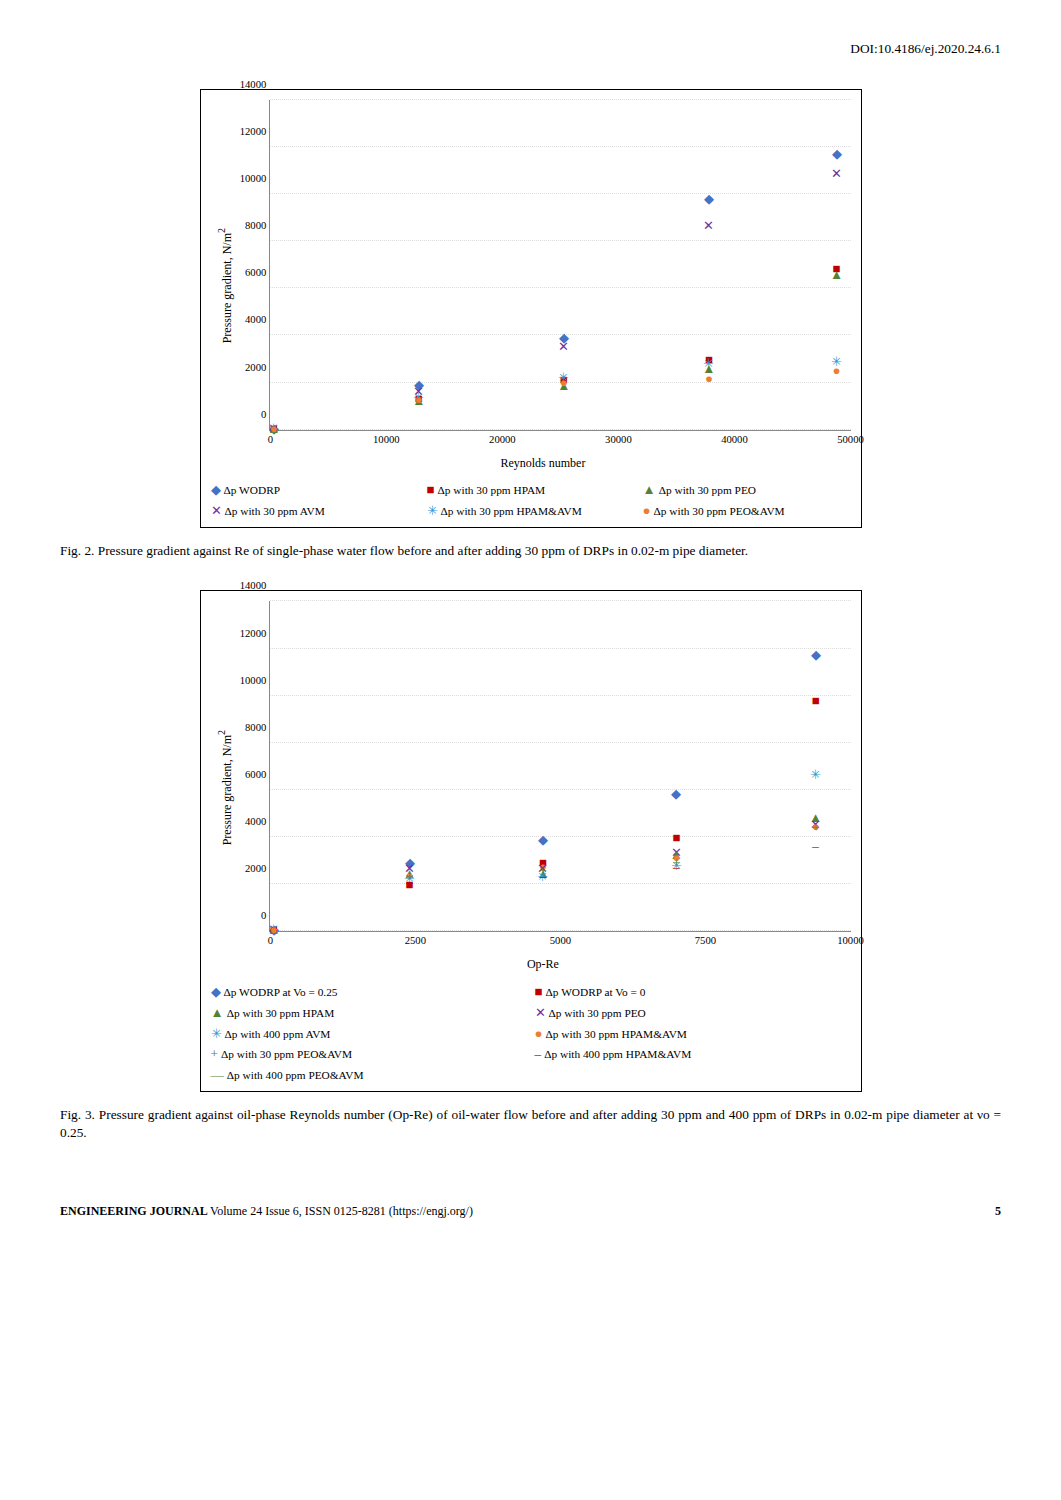DOI:10.4186/ej.2020.24.6.1
Pressure gradient, N/m2
0
2000
4000
6000
8000
10000
12000
14000
0
10000
20000
30000
40000
50000
◆
■
▲
✕
✳
●
◆
✕
■
✳
▲
●
◆
✕
■
✳
▲
●
◆
✕
■
✳
▲
●
◆
✕
■
▲
✳
●
Reynolds number
◆Δp WODRP
■Δp with 30 ppm HPAM
▲Δp with 30 ppm PEO
✕Δp with 30 ppm AVM
✳Δp with 30 ppm HPAM&AVM
●Δp with 30 ppm PEO&AVM
Fig. 2. Pressure gradient against Re of single-phase water flow before and after adding 30 ppm of DRPs in 0.02-m pipe diameter.
Pressure gradient, N/m2
0
2000
4000
6000
8000
10000
12000
14000
0
2500
5000
7500
10000
◆
■
▲
✕
✳
●
◆
✕
▲
●
✳
■
+
–
◆
■
●
✕
▲
✳
+
–
◆
■
✕
▲
●
✳
+
–
◆
■
✳
▲
✕
●
+
–
Op-Re
◆Δp WODRP at Vo = 0.25
■Δp WODRP at Vo = 0
▲Δp with 30 ppm HPAM
✕Δp with 30 ppm PEO
✳Δp with 400 ppm AVM
●Δp with 30 ppm HPAM&AVM
+Δp with 30 ppm PEO&AVM
–Δp with 400 ppm HPAM&AVM
—Δp with 400 ppm PEO&AVM
Fig. 3. Pressure gradient against oil-phase Reynolds number (Op-Re) of oil-water flow before and after adding 30 ppm and 400 ppm of DRPs in 0.02-m pipe diameter at νo = 0.25.
ENGINEERING JOURNAL Volume 24 Issue 6, ISSN 0125-8281 (https://engj.org/)
5